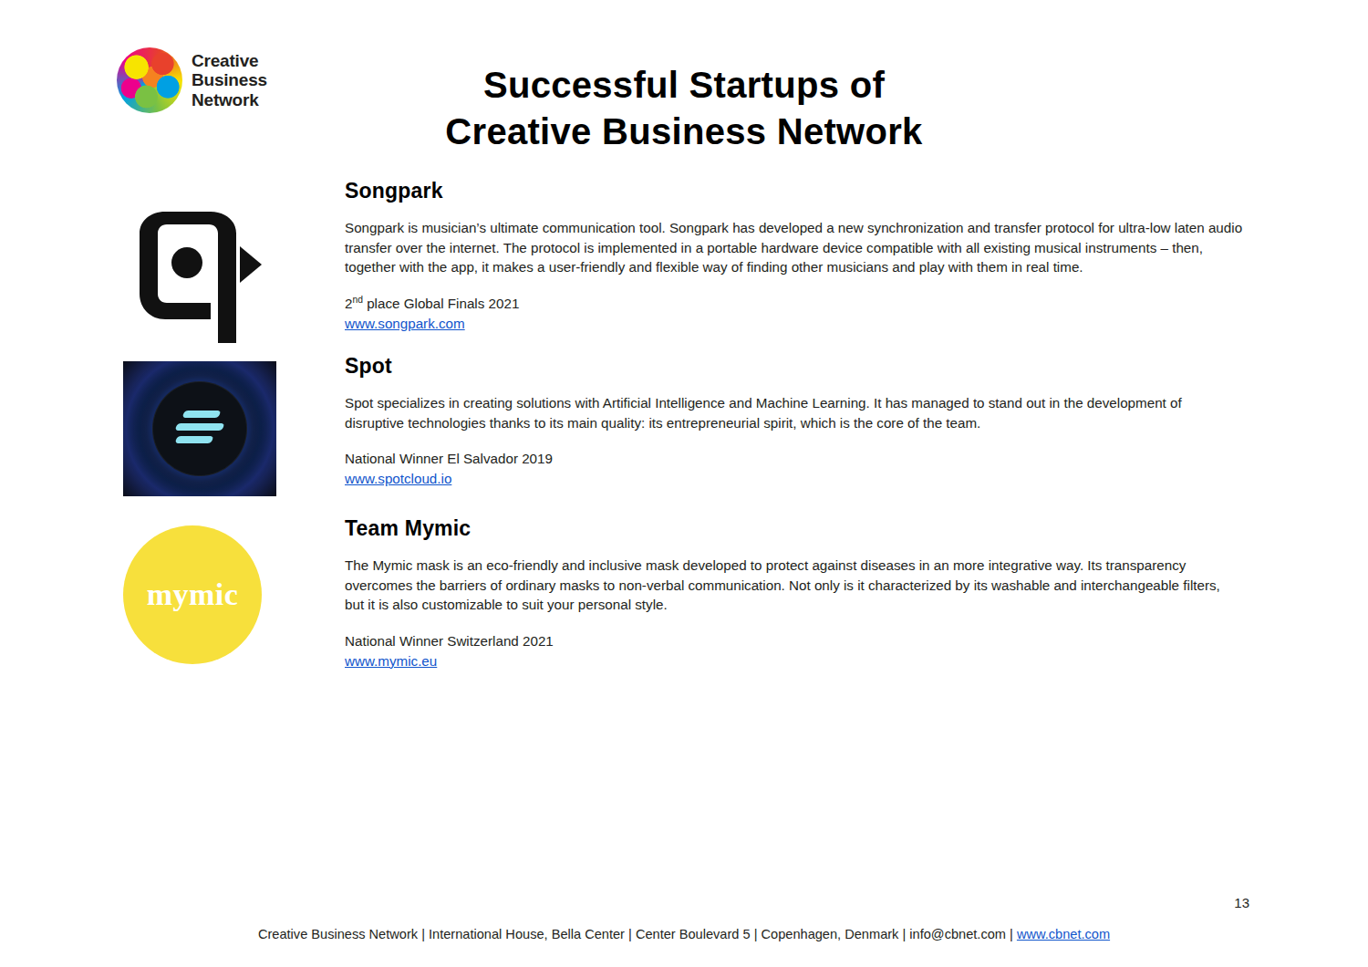Creative
Business
Network
Successful Startups of
Creative Business Network
Songpark
Songpark is musician’s ultimate communication tool. Songpark has developed a new synchronization and transfer protocol for ultra-low laten audio transfer over the internet. The protocol is implemented in a portable hardware device compatible with all existing musical instruments – then, together with the app, it makes a user-friendly and flexible way of finding other musicians and play with them in real time.
2nd place Global Finals 2021
www.songpark.com
Spot
Spot specializes in creating solutions with Artificial Intelligence and Machine Learning. It has managed to stand out in the development of disruptive technologies thanks to its main quality: its entrepreneurial spirit, which is the core of the team.
National Winner El Salvador 2019
www.spotcloud.io
mymic
Team Mymic
The Mymic mask is an eco-friendly and inclusive mask developed to protect against diseases in an more integrative way. Its transparency overcomes the barriers of ordinary masks to non-verbal communication. Not only is it characterized by its washable and interchangeable filters, but it is also customizable to suit your personal style.
National Winner Switzerland 2021
www.mymic.eu
13
Creative Business Network | International House, Bella Center | Center Boulevard 5 | Copenhagen, Denmark | info@cbnet.com | www.cbnet.com